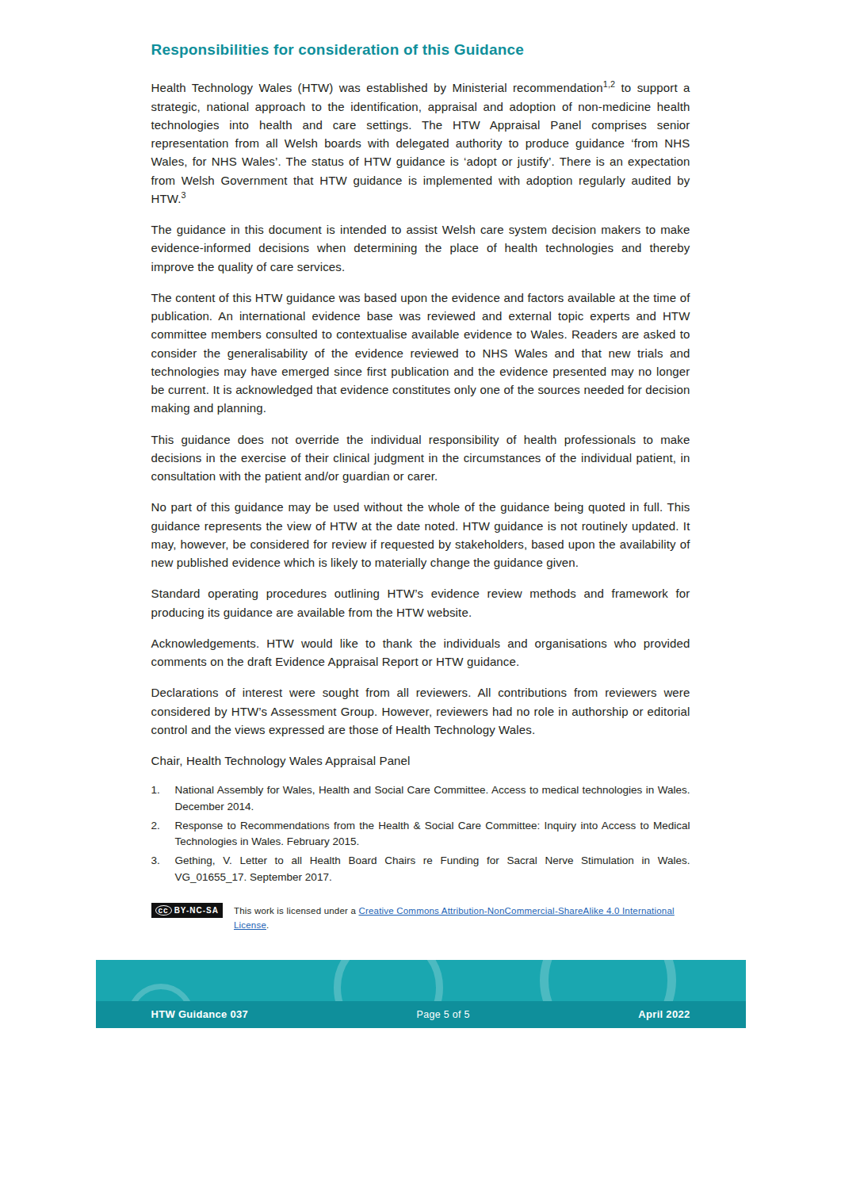Responsibilities for consideration of this Guidance
Health Technology Wales (HTW) was established by Ministerial recommendation1,2 to support a strategic, national approach to the identification, appraisal and adoption of non-medicine health technologies into health and care settings. The HTW Appraisal Panel comprises senior representation from all Welsh boards with delegated authority to produce guidance ‘from NHS Wales, for NHS Wales’. The status of HTW guidance is ‘adopt or justify’. There is an expectation from Welsh Government that HTW guidance is implemented with adoption regularly audited by HTW.3
The guidance in this document is intended to assist Welsh care system decision makers to make evidence-informed decisions when determining the place of health technologies and thereby improve the quality of care services.
The content of this HTW guidance was based upon the evidence and factors available at the time of publication. An international evidence base was reviewed and external topic experts and HTW committee members consulted to contextualise available evidence to Wales. Readers are asked to consider the generalisability of the evidence reviewed to NHS Wales and that new trials and technologies may have emerged since first publication and the evidence presented may no longer be current. It is acknowledged that evidence constitutes only one of the sources needed for decision making and planning.
This guidance does not override the individual responsibility of health professionals to make decisions in the exercise of their clinical judgment in the circumstances of the individual patient, in consultation with the patient and/or guardian or carer.
No part of this guidance may be used without the whole of the guidance being quoted in full. This guidance represents the view of HTW at the date noted. HTW guidance is not routinely updated. It may, however, be considered for review if requested by stakeholders, based upon the availability of new published evidence which is likely to materially change the guidance given.
Standard operating procedures outlining HTW’s evidence review methods and framework for producing its guidance are available from the HTW website.
Acknowledgements. HTW would like to thank the individuals and organisations who provided comments on the draft Evidence Appraisal Report or HTW guidance.
Declarations of interest were sought from all reviewers. All contributions from reviewers were considered by HTW’s Assessment Group. However, reviewers had no role in authorship or editorial control and the views expressed are those of Health Technology Wales.
Chair, Health Technology Wales Appraisal Panel
1. National Assembly for Wales, Health and Social Care Committee. Access to medical technologies in Wales. December 2014.
2. Response to Recommendations from the Health & Social Care Committee: Inquiry into Access to Medical Technologies in Wales. February 2015.
3. Gething, V. Letter to all Health Board Chairs re Funding for Sacral Nerve Stimulation in Wales. VG_01655_17. September 2017.
cc BY-NC-SA This work is licensed under a Creative Commons Attribution-NonCommercial-ShareAlike 4.0 International License.
HTW Guidance 037 Page 5 of 5 April 2022